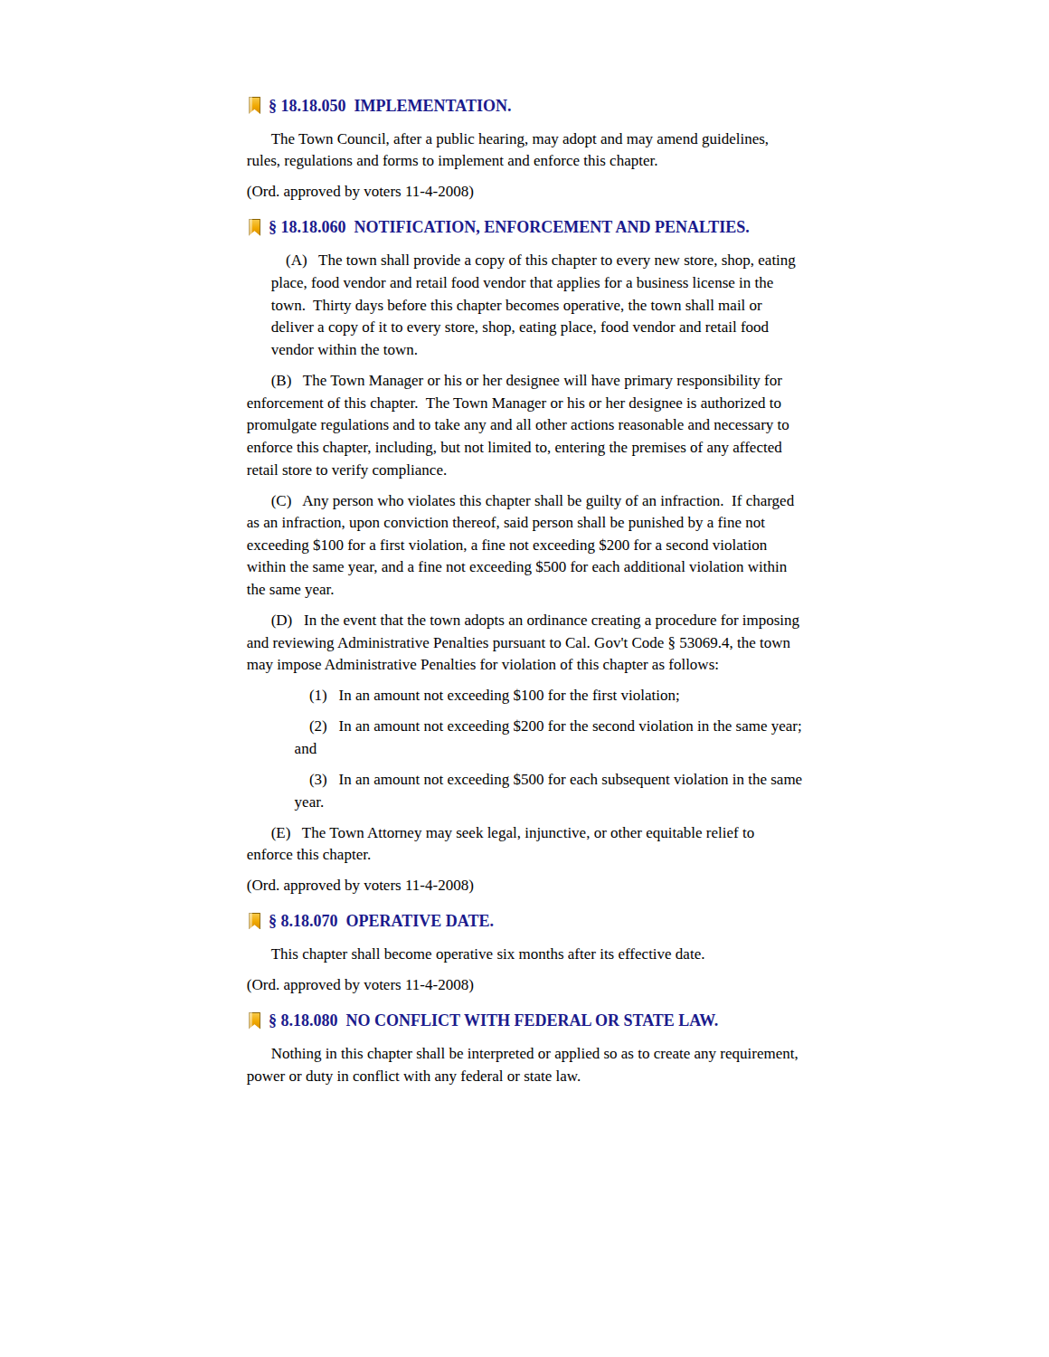§ 18.18.050 IMPLEMENTATION.
The Town Council, after a public hearing, may adopt and may amend guidelines, rules, regulations and forms to implement and enforce this chapter.
(Ord. approved by voters 11-4-2008)
§ 18.18.060 NOTIFICATION, ENFORCEMENT AND PENALTIES.
(A) The town shall provide a copy of this chapter to every new store, shop, eating place, food vendor and retail food vendor that applies for a business license in the town. Thirty days before this chapter becomes operative, the town shall mail or deliver a copy of it to every store, shop, eating place, food vendor and retail food vendor within the town.
(B) The Town Manager or his or her designee will have primary responsibility for enforcement of this chapter. The Town Manager or his or her designee is authorized to promulgate regulations and to take any and all other actions reasonable and necessary to enforce this chapter, including, but not limited to, entering the premises of any affected retail store to verify compliance.
(C) Any person who violates this chapter shall be guilty of an infraction. If charged as an infraction, upon conviction thereof, said person shall be punished by a fine not exceeding $100 for a first violation, a fine not exceeding $200 for a second violation within the same year, and a fine not exceeding $500 for each additional violation within the same year.
(D) In the event that the town adopts an ordinance creating a procedure for imposing and reviewing Administrative Penalties pursuant to Cal. Gov't Code § 53069.4, the town may impose Administrative Penalties for violation of this chapter as follows:
(1) In an amount not exceeding $100 for the first violation;
(2) In an amount not exceeding $200 for the second violation in the same year; and
(3) In an amount not exceeding $500 for each subsequent violation in the same year.
(E) The Town Attorney may seek legal, injunctive, or other equitable relief to enforce this chapter.
(Ord. approved by voters 11-4-2008)
§ 8.18.070 OPERATIVE DATE.
This chapter shall become operative six months after its effective date.
(Ord. approved by voters 11-4-2008)
§ 8.18.080 NO CONFLICT WITH FEDERAL OR STATE LAW.
Nothing in this chapter shall be interpreted or applied so as to create any requirement, power or duty in conflict with any federal or state law.